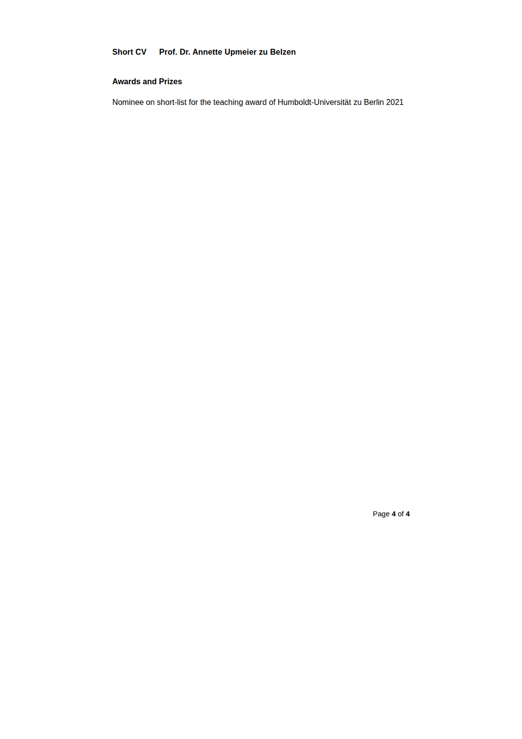Short CV Prof. Dr. Annette Upmeier zu Belzen
Awards and Prizes
Nominee on short-list for the teaching award of Humboldt-Universität zu Berlin 2021
Page 4 of 4